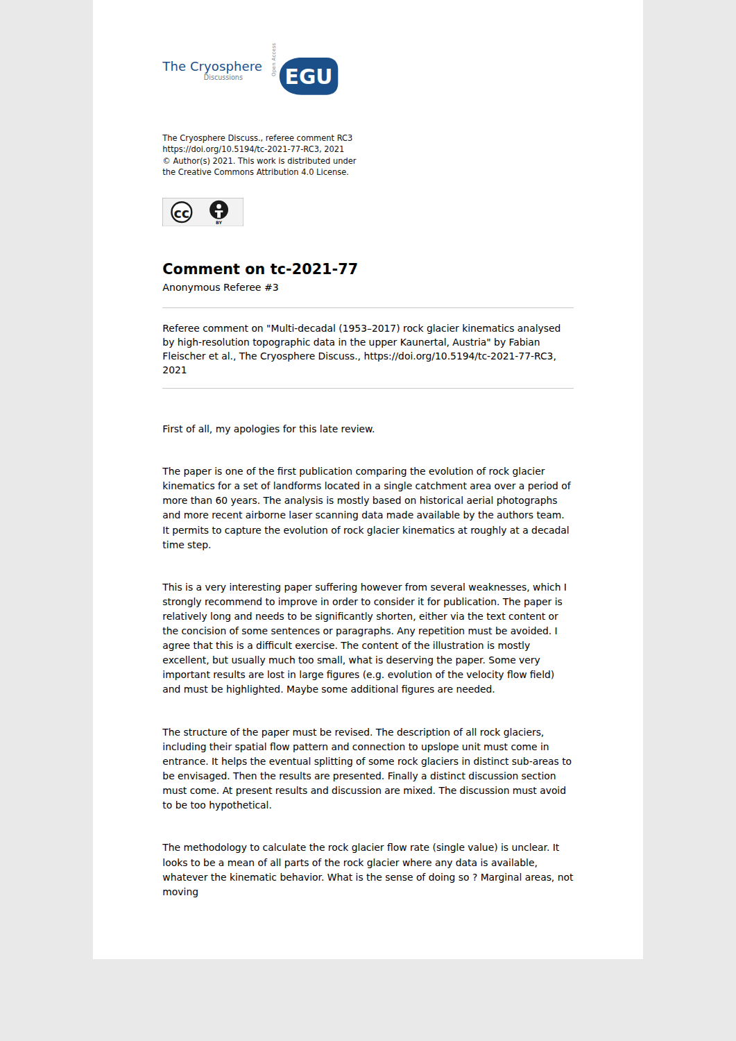The Cryosphere
Discussions
Open Access
EGU
The Cryosphere Discuss., referee comment RC3
https://doi.org/10.5194/tc-2021-77-RC3, 2021
© Author(s) 2021. This work is distributed under
the Creative Commons Attribution 4.0 License.
cc BY
Comment on tc-2021-77
Anonymous Referee #3
Referee comment on "Multi-decadal (1953–2017) rock glacier kinematics analysed by high-resolution topographic data in the upper Kaunertal, Austria" by Fabian Fleischer et al., The Cryosphere Discuss., https://doi.org/10.5194/tc-2021-77-RC3, 2021
First of all, my apologies for this late review.
The paper is one of the first publication comparing the evolution of rock glacier kinematics for a set of landforms located in a single catchment area over a period of more than 60 years. The analysis is mostly based on historical aerial photographs and more recent airborne laser scanning data made available by the authors team. It permits to capture the evolution of rock glacier kinematics at roughly at a decadal time step.
This is a very interesting paper suffering however from several weaknesses, which I strongly recommend to improve in order to consider it for publication. The paper is relatively long and needs to be significantly shorten, either via the text content or the concision of some sentences or paragraphs. Any repetition must be avoided. I agree that this is a difficult exercise. The content of the illustration is mostly excellent, but usually much too small, what is deserving the paper. Some very important results are lost in large figures (e.g. evolution of the velocity flow field) and must be highlighted. Maybe some additional figures are needed.
The structure of the paper must be revised. The description of all rock glaciers, including their spatial flow pattern and connection to upslope unit must come in entrance. It helps the eventual splitting of some rock glaciers in distinct sub-areas to be envisaged. Then the results are presented. Finally a distinct discussion section must come. At present results and discussion are mixed. The discussion must avoid to be too hypothetical.
The methodology to calculate the rock glacier flow rate (single value) is unclear. It looks to be a mean of all parts of the rock glacier where any data is available, whatever the kinematic behavior. What is the sense of doing so ? Marginal areas, not moving